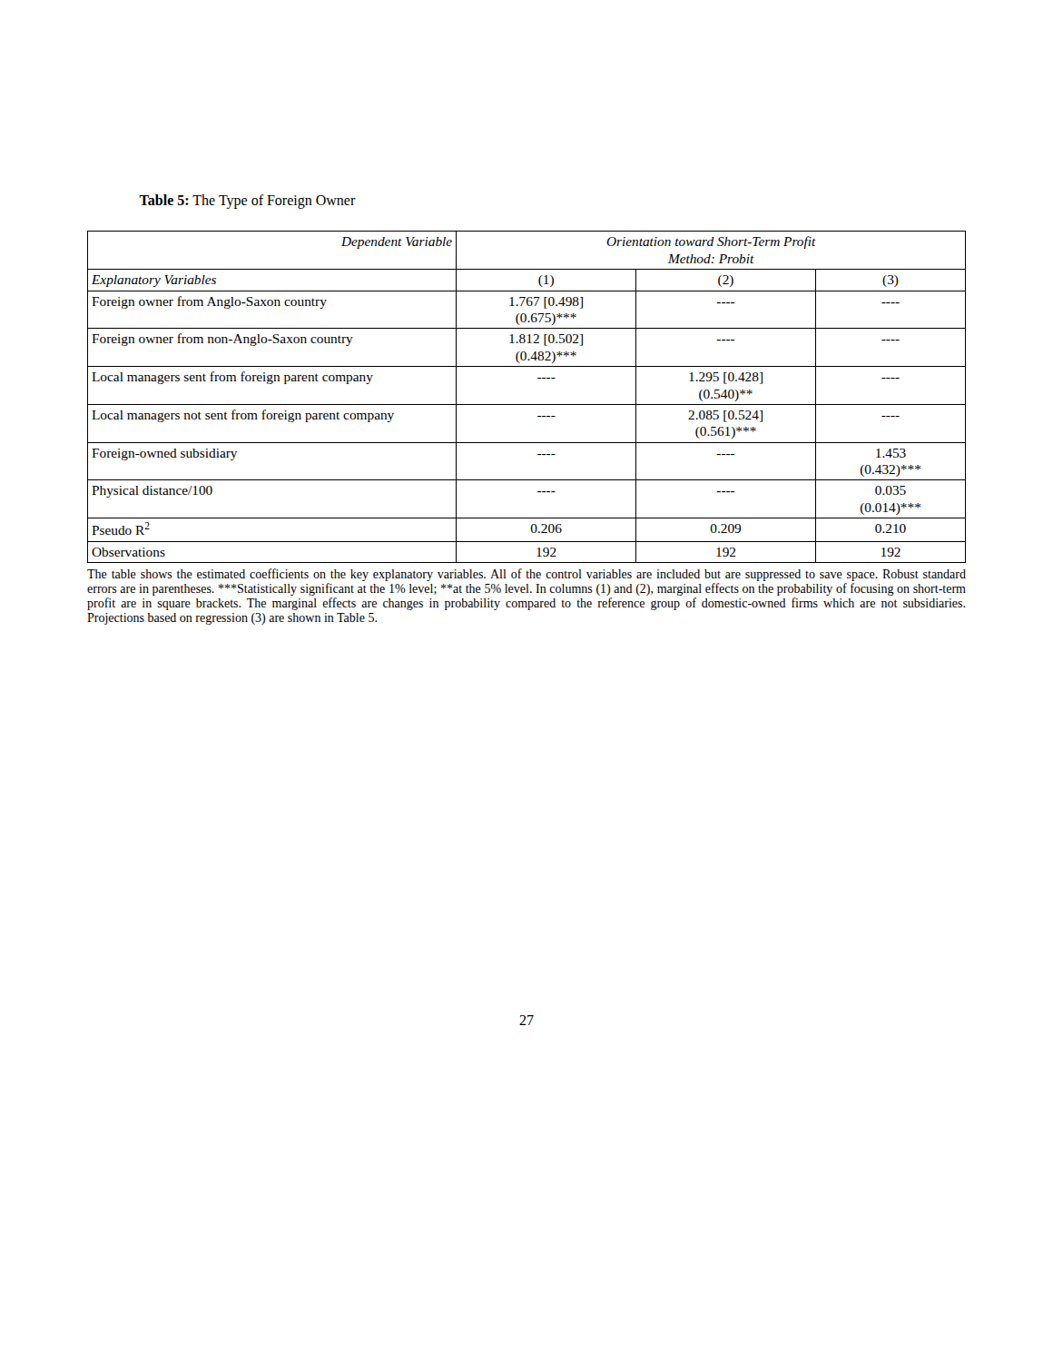Table 5: The Type of Foreign Owner
| Dependent Variable | Orientation toward Short-Term Profit Method: Probit |
| Explanatory Variables | (1) | (2) | (3) |
| Foreign owner from Anglo-Saxon country | 1.767 [0.498] (0.675)*** | ---- | ---- |
| Foreign owner from non-Anglo-Saxon country | 1.812 [0.502] (0.482)*** | ---- | ---- |
| Local managers sent from foreign parent company | ---- | 1.295 [0.428] (0.540)** | ---- |
| Local managers not sent from foreign parent company | ---- | 2.085 [0.524] (0.561)*** | ---- |
| Foreign-owned subsidiary | ---- | ---- | 1.453 (0.432)*** |
| Physical distance/100 | ---- | ---- | 0.035 (0.014)*** |
| Pseudo R 2 | 0.206 | 0.209 | 0.210 |
| Observations | 192 | 192 | 192 |
The table shows the estimated coefficients on the key explanatory variables. All of the control variables are included but are suppressed to save space. Robust standard errors are in parentheses. ***Statistically significant at the 1% level; **at the 5% level. In columns (1) and (2), marginal effects on the probability of focusing on short-term profit are in square brackets. The marginal effects are changes in probability compared to the reference group of domestic-owned firms which are not subsidiaries. Projections based on regression (3) are shown in Table 5.
27